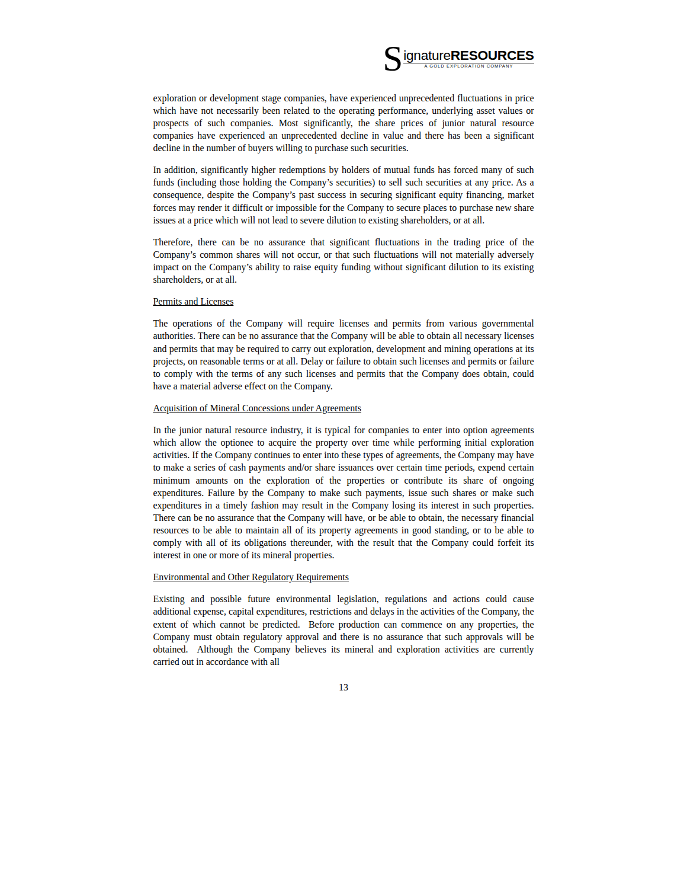S ignatureRESOURCES A GOLD EXPLORATION COMPANY
exploration or development stage companies, have experienced unprecedented fluctuations in price which have not necessarily been related to the operating performance, underlying asset values or prospects of such companies. Most significantly, the share prices of junior natural resource companies have experienced an unprecedented decline in value and there has been a significant decline in the number of buyers willing to purchase such securities.
In addition, significantly higher redemptions by holders of mutual funds has forced many of such funds (including those holding the Company’s securities) to sell such securities at any price. As a consequence, despite the Company’s past success in securing significant equity financing, market forces may render it difficult or impossible for the Company to secure places to purchase new share issues at a price which will not lead to severe dilution to existing shareholders, or at all.
Therefore, there can be no assurance that significant fluctuations in the trading price of the Company’s common shares will not occur, or that such fluctuations will not materially adversely impact on the Company’s ability to raise equity funding without significant dilution to its existing shareholders, or at all.
Permits and Licenses
The operations of the Company will require licenses and permits from various governmental authorities. There can be no assurance that the Company will be able to obtain all necessary licenses and permits that may be required to carry out exploration, development and mining operations at its projects, on reasonable terms or at all. Delay or failure to obtain such licenses and permits or failure to comply with the terms of any such licenses and permits that the Company does obtain, could have a material adverse effect on the Company.
Acquisition of Mineral Concessions under Agreements
In the junior natural resource industry, it is typical for companies to enter into option agreements which allow the optionee to acquire the property over time while performing initial exploration activities. If the Company continues to enter into these types of agreements, the Company may have to make a series of cash payments and/or share issuances over certain time periods, expend certain minimum amounts on the exploration of the properties or contribute its share of ongoing expenditures. Failure by the Company to make such payments, issue such shares or make such expenditures in a timely fashion may result in the Company losing its interest in such properties. There can be no assurance that the Company will have, or be able to obtain, the necessary financial resources to be able to maintain all of its property agreements in good standing, or to be able to comply with all of its obligations thereunder, with the result that the Company could forfeit its interest in one or more of its mineral properties.
Environmental and Other Regulatory Requirements
Existing and possible future environmental legislation, regulations and actions could cause additional expense, capital expenditures, restrictions and delays in the activities of the Company, the extent of which cannot be predicted. Before production can commence on any properties, the Company must obtain regulatory approval and there is no assurance that such approvals will be obtained. Although the Company believes its mineral and exploration activities are currently carried out in accordance with all
13